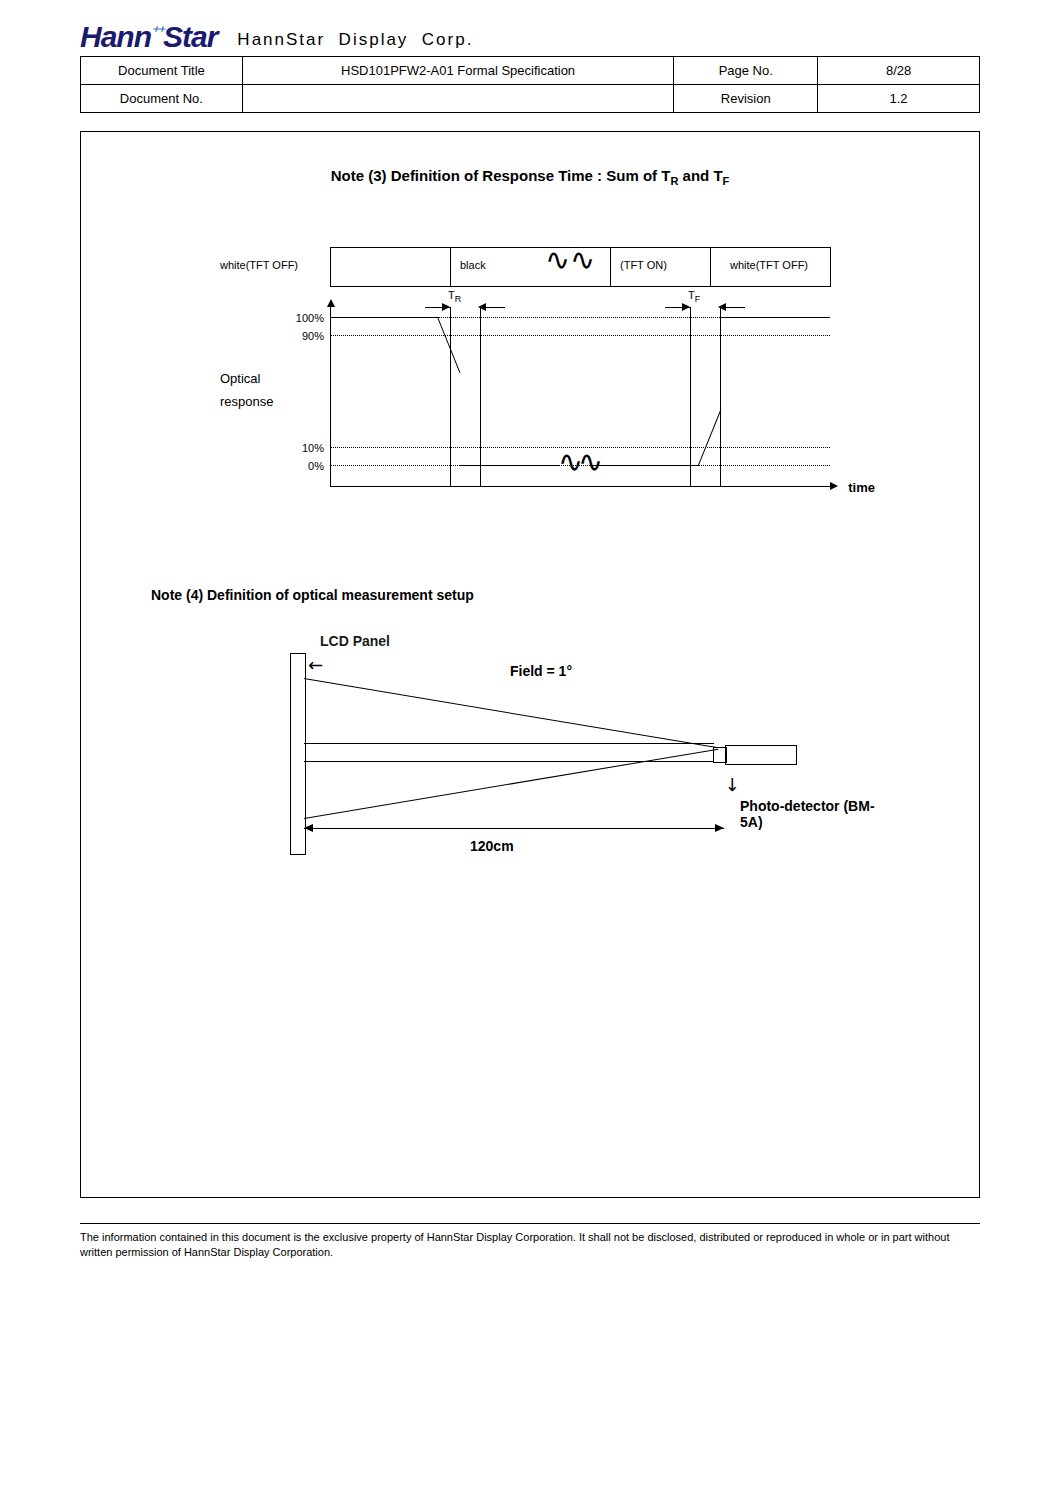Hann⁺⁺Star
HannStar Display Corp.
| Document Title | HSD101PFW2-A01 Formal Specification | Page No. | 8/28 |
| Document No. | | Revision | 1.2 |
Note (3) Definition of Response Time : Sum of TR and TF
white(TFT OFF)
black
(TFT ON)
white(TFT OFF)
∿
∿
100%
90%
10%
0%
∿
∿
TR
TF
Optical
response
time
Note (4) Definition of optical measurement setup
LCD Panel
↗
Field = 1°
↘
Photo-detector (BM-5A)
120cm
The information contained in this document is the exclusive property of HannStar Display Corporation. It shall not be disclosed, distributed or reproduced in whole or in part without written permission of HannStar Display Corporation.